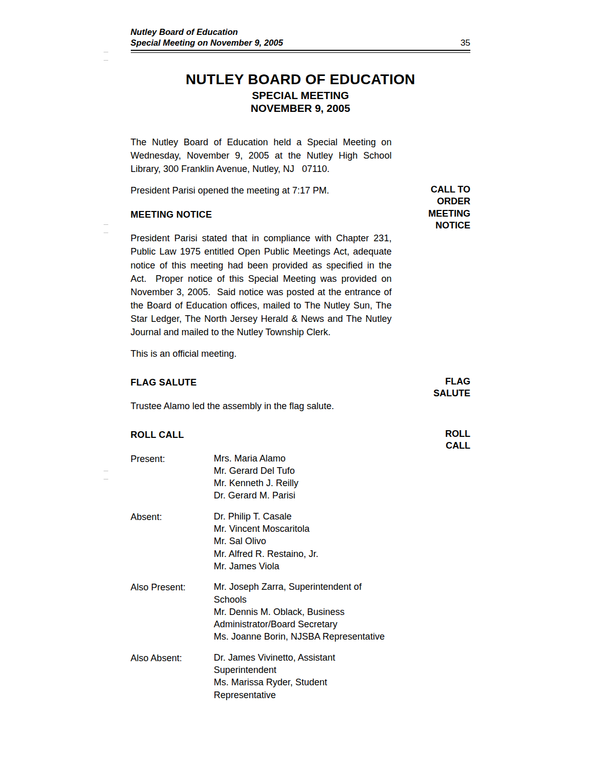Nutley Board of Education
Special Meeting on November 9, 2005
35
NUTLEY BOARD OF EDUCATION
SPECIAL MEETING
NOVEMBER 9, 2005
The Nutley Board of Education held a Special Meeting on Wednesday, November 9, 2005 at the Nutley High School Library, 300 Franklin Avenue, Nutley, NJ 07110.
President Parisi opened the meeting at 7:17 PM.
CALL TO
ORDER
MEETING NOTICE
MEETING
NOTICE
President Parisi stated that in compliance with Chapter 231, Public Law 1975 entitled Open Public Meetings Act, adequate notice of this meeting had been provided as specified in the Act. Proper notice of this Special Meeting was provided on November 3, 2005. Said notice was posted at the entrance of the Board of Education offices, mailed to The Nutley Sun, The Star Ledger, The North Jersey Herald & News and The Nutley Journal and mailed to the Nutley Township Clerk.
This is an official meeting.
FLAG SALUTE
FLAG
SALUTE
Trustee Alamo led the assembly in the flag salute.
ROLL CALL
ROLL
CALL
| Present: | Mrs. Maria Alamo Mr. Gerard Del Tufo Mr. Kenneth J. Reilly Dr. Gerard M. Parisi |
| Absent: | Dr. Philip T. Casale Mr. Vincent Moscaritola Mr. Sal Olivo Mr. Alfred R. Restaino, Jr. Mr. James Viola |
| Also Present: | Mr. Joseph Zarra, Superintendent of Schools Mr. Dennis M. Oblack, Business Administrator/Board Secretary Ms. Joanne Borin, NJSBA Representative |
| Also Absent: | Dr. James Vivinetto, Assistant Superintendent Ms. Marissa Ryder, Student Representative |